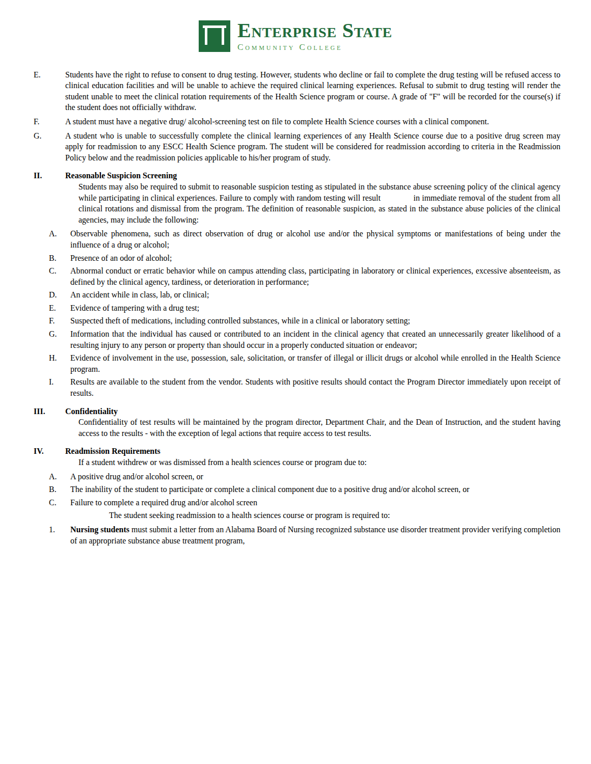Enterprise State
Community College
E.
Students have the right to refuse to consent to drug testing. However, students who decline or fail to complete the drug testing will be refused access to clinical education facilities and will be unable to achieve the required clinical learning experiences. Refusal to submit to drug testing will render the student unable to meet the clinical rotation requirements of the Health Science program or course. A grade of "F" will be recorded for the course(s) if the student does not officially withdraw.
F.
A student must have a negative drug/ alcohol-screening test on file to complete Health Science courses with a clinical component.
G.
A student who is unable to successfully complete the clinical learning experiences of any Health Science course due to a positive drug screen may apply for readmission to any ESCC Health Science program. The student will be considered for readmission according to criteria in the Readmission Policy below and the readmission policies applicable to his/her program of study.
II.
Reasonable Suspicion Screening
Students may also be required to submit to reasonable suspicion testing as stipulated in the substance abuse screening policy of the clinical agency while participating in clinical experiences. Failure to comply with random testing will result in immediate removal of the student from all clinical rotations and dismissal from the program. The definition of reasonable suspicion, as stated in the substance abuse policies of the clinical agencies, may include the following:
A.
Observable phenomena, such as direct observation of drug or alcohol use and/or the physical symptoms or manifestations of being under the influence of a drug or alcohol;
B.
Presence of an odor of alcohol;
C.
Abnormal conduct or erratic behavior while on campus attending class, participating in laboratory or clinical experiences, excessive absenteeism, as defined by the clinical agency, tardiness, or deterioration in performance;
D.
An accident while in class, lab, or clinical;
E.
Evidence of tampering with a drug test;
F.
Suspected theft of medications, including controlled substances, while in a clinical or laboratory setting;
G.
Information that the individual has caused or contributed to an incident in the clinical agency that created an unnecessarily greater likelihood of a resulting injury to any person or property than should occur in a properly conducted situation or endeavor;
H.
Evidence of involvement in the use, possession, sale, solicitation, or transfer of illegal or illicit drugs or alcohol while enrolled in the Health Science program.
I.
Results are available to the student from the vendor. Students with positive results should contact the Program Director immediately upon receipt of results.
III.
Confidentiality
Confidentiality of test results will be maintained by the program director, Department Chair, and the Dean of Instruction, and the student having access to the results - with the exception of legal actions that require access to test results.
IV.
Readmission Requirements
If a student withdrew or was dismissed from a health sciences course or program due to:
A.
A positive drug and/or alcohol screen, or
B.
The inability of the student to participate or complete a clinical component due to a positive drug and/or alcohol screen, or
C.
Failure to complete a required drug and/or alcohol screen
The student seeking readmission to a health sciences course or program is required to:
1.
Nursing students must submit a letter from an Alabama Board of Nursing recognized substance use disorder treatment provider verifying completion of an appropriate substance abuse treatment program,